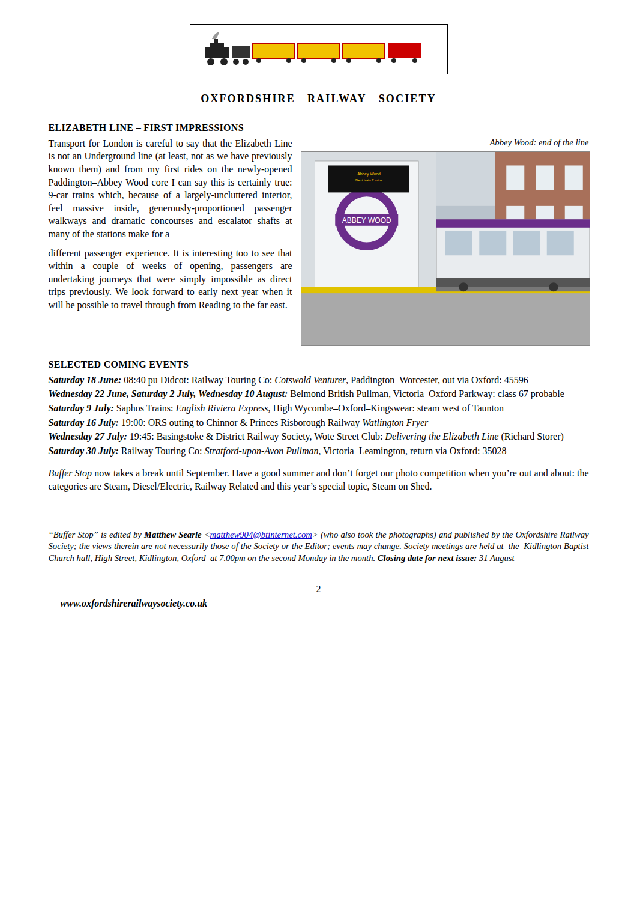OXFORDSHIRE RAILWAY SOCIETY
ELIZABETH LINE – FIRST IMPRESSIONS
Abbey Wood: end of the line
Transport for London is careful to say that the Elizabeth Line is not an Underground line (at least, not as we have previously known them) and from my first rides on the newly-opened Paddington–Abbey Wood core I can say this is certainly true: 9-car trains which, because of a largely-uncluttered interior, feel massive inside, generously-proportioned passenger walkways and dramatic concourses and escalator shafts at many of the stations make for a
different passenger experience. It is interesting too to see that within a couple of weeks of opening, passengers are undertaking journeys that were simply impossible as direct trips previously. We look forward to early next year when it will be possible to travel through from Reading to the far east.
SELECTED COMING EVENTS
Saturday 18 June: 08:40 pu Didcot: Railway Touring Co: Cotswold Venturer, Paddington–Worcester, out via Oxford: 45596
Wednesday 22 June, Saturday 2 July, Wednesday 10 August: Belmond British Pullman, Victoria–Oxford Parkway: class 67 probable
Saturday 9 July: Saphos Trains: English Riviera Express, High Wycombe–Oxford–Kingswear: steam west of Taunton
Saturday 16 July: 19:00: ORS outing to Chinnor & Princes Risborough Railway Watlington Fryer
Wednesday 27 July: 19:45: Basingstoke & District Railway Society, Wote Street Club: Delivering the Elizabeth Line (Richard Storer)
Saturday 30 July: Railway Touring Co: Stratford-upon-Avon Pullman, Victoria–Leamington, return via Oxford: 35028
Buffer Stop now takes a break until September. Have a good summer and don’t forget our photo competition when you’re out and about: the categories are Steam, Diesel/Electric, Railway Related and this year’s special topic, Steam on Shed.
“Buffer Stop” is edited by Matthew Searle <matthew904@btinternet.com> (who also took the photographs) and published by the Oxfordshire Railway Society; the views therein are not necessarily those of the Society or the Editor; events may change. Society meetings are held at the Kidlington Baptist Church hall, High Street, Kidlington, Oxford at 7.00pm on the second Monday in the month. Closing date for next issue: 31 August
2
www.oxfordshirerailwaysociety.co.uk